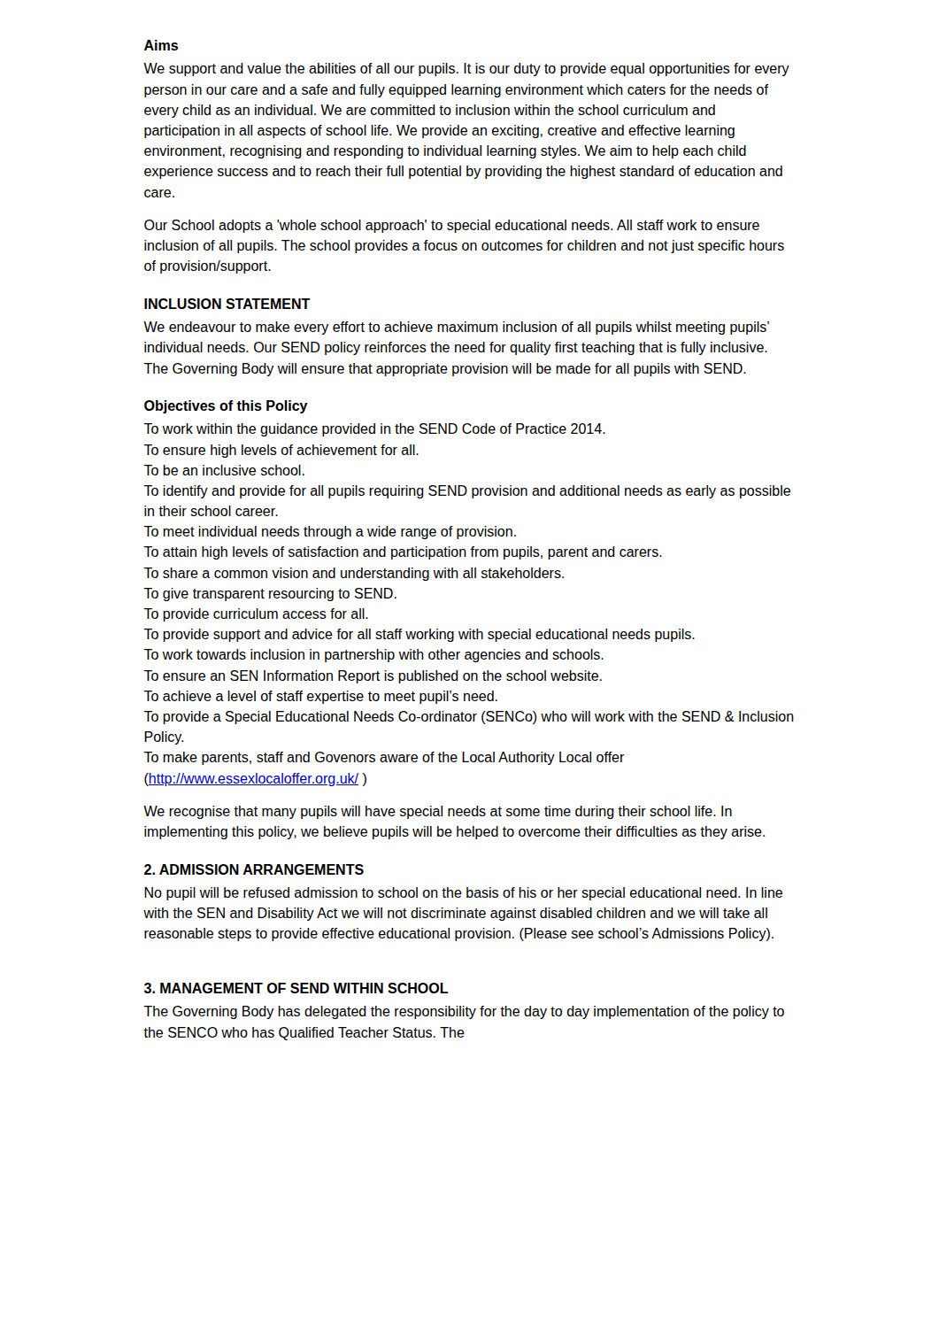Aims
We support and value the abilities of all our pupils. It is our duty to provide equal opportunities for every person in our care and a safe and fully equipped learning environment which caters for the needs of every child as an individual. We are committed to inclusion within the school curriculum and participation in all aspects of school life. We provide an exciting, creative and effective learning environment, recognising and responding to individual learning styles. We aim to help each child experience success and to reach their full potential by providing the highest standard of education and care.
Our School adopts a 'whole school approach' to special educational needs. All staff work to ensure inclusion of all pupils. The school provides a focus on outcomes for children and not just specific hours of provision/support.
INCLUSION STATEMENT
We endeavour to make every effort to achieve maximum inclusion of all pupils whilst meeting pupils’ individual needs. Our SEND policy reinforces the need for quality first teaching that is fully inclusive. The Governing Body will ensure that appropriate provision will be made for all pupils with SEND.
Objectives of this Policy
To work within the guidance provided in the SEND Code of Practice 2014.
To ensure high levels of achievement for all.
To be an inclusive school.
To identify and provide for all pupils requiring SEND provision and additional needs as early as possible in their school career.
To meet individual needs through a wide range of provision.
To attain high levels of satisfaction and participation from pupils, parent and carers.
To share a common vision and understanding with all stakeholders.
To give transparent resourcing to SEND.
To provide curriculum access for all.
To provide support and advice for all staff working with special educational needs pupils.
To work towards inclusion in partnership with other agencies and schools.
To ensure an SEN Information Report is published on the school website.
To achieve a level of staff expertise to meet pupil’s need.
To provide a Special Educational Needs Co-ordinator (SENCo) who will work with the SEND & Inclusion Policy.
To make parents, staff and Govenors aware of the Local Authority Local offer (http://www.essexlocaloffer.org.uk/ )
We recognise that many pupils will have special needs at some time during their school life. In implementing this policy, we believe pupils will be helped to overcome their difficulties as they arise.
2. ADMISSION ARRANGEMENTS
No pupil will be refused admission to school on the basis of his or her special educational need. In line with the SEN and Disability Act we will not discriminate against disabled children and we will take all reasonable steps to provide effective educational provision. (Please see school’s Admissions Policy).
3. MANAGEMENT OF SEND WITHIN SCHOOL
The Governing Body has delegated the responsibility for the day to day implementation of the policy to the SENCO who has Qualified Teacher Status. The